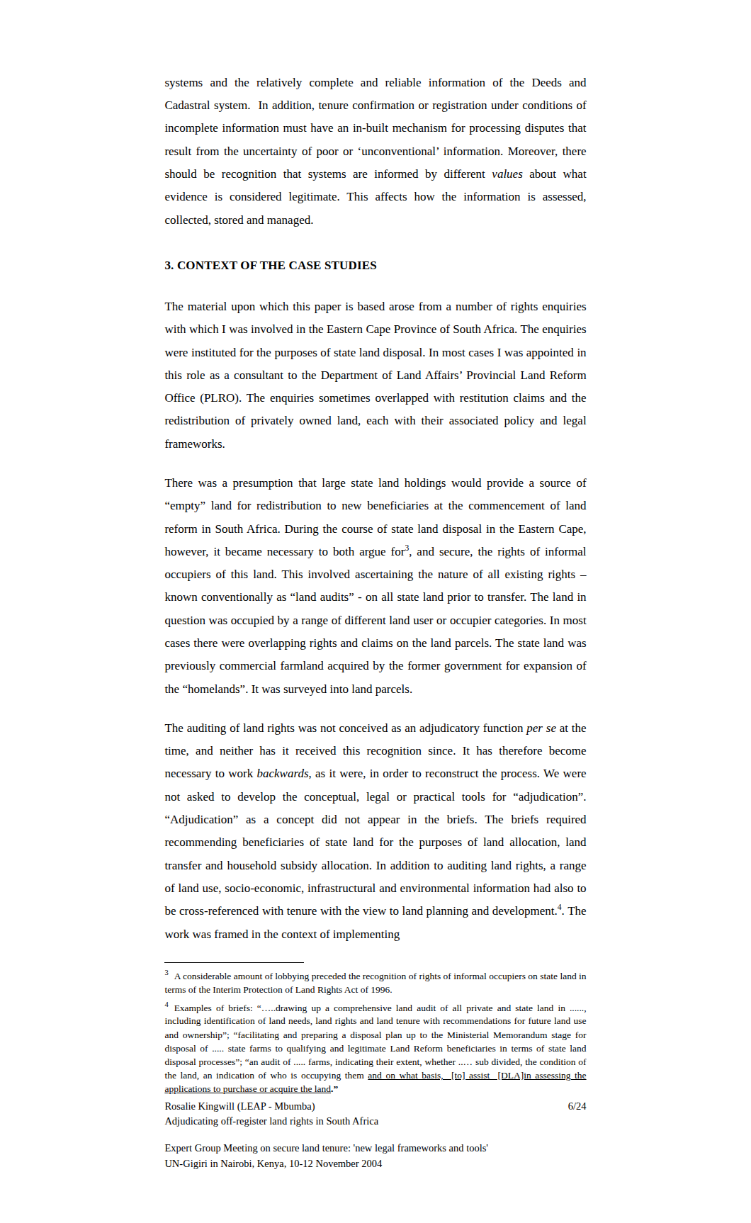systems and the relatively complete and reliable information of the Deeds and Cadastral system. In addition, tenure confirmation or registration under conditions of incomplete information must have an in-built mechanism for processing disputes that result from the uncertainty of poor or ‘unconventional’ information. Moreover, there should be recognition that systems are informed by different values about what evidence is considered legitimate. This affects how the information is assessed, collected, stored and managed.
3. CONTEXT OF THE CASE STUDIES
The material upon which this paper is based arose from a number of rights enquiries with which I was involved in the Eastern Cape Province of South Africa. The enquiries were instituted for the purposes of state land disposal. In most cases I was appointed in this role as a consultant to the Department of Land Affairs’ Provincial Land Reform Office (PLRO). The enquiries sometimes overlapped with restitution claims and the redistribution of privately owned land, each with their associated policy and legal frameworks.
There was a presumption that large state land holdings would provide a source of “empty” land for redistribution to new beneficiaries at the commencement of land reform in South Africa. During the course of state land disposal in the Eastern Cape, however, it became necessary to both argue for3, and secure, the rights of informal occupiers of this land. This involved ascertaining the nature of all existing rights – known conventionally as “land audits” - on all state land prior to transfer. The land in question was occupied by a range of different land user or occupier categories. In most cases there were overlapping rights and claims on the land parcels. The state land was previously commercial farmland acquired by the former government for expansion of the “homelands”. It was surveyed into land parcels.
The auditing of land rights was not conceived as an adjudicatory function per se at the time, and neither has it received this recognition since. It has therefore become necessary to work backwards, as it were, in order to reconstruct the process. We were not asked to develop the conceptual, legal or practical tools for “adjudication”. “Adjudication” as a concept did not appear in the briefs. The briefs required recommending beneficiaries of state land for the purposes of land allocation, land transfer and household subsidy allocation. In addition to auditing land rights, a range of land use, socio-economic, infrastructural and environmental information had also to be cross-referenced with tenure with the view to land planning and development.4. The work was framed in the context of implementing
3 A considerable amount of lobbying preceded the recognition of rights of informal occupiers on state land in terms of the Interim Protection of Land Rights Act of 1996.
4 Examples of briefs: “…..drawing up a comprehensive land audit of all private and state land in ......, including identification of land needs, land rights and land tenure with recommendations for future land use and ownership”; “facilitating and preparing a disposal plan up to the Ministerial Memorandum stage for disposal of ..... state farms to qualifying and legitimate Land Reform beneficiaries in terms of state land disposal processes”; “an audit of ..... farms, indicating their extent, whether ..… sub divided, the condition of the land, an indication of who is occupying them and on what basis, [to] assist [DLA]in assessing the applications to purchase or acquire the land.”
Rosalie Kingwill (LEAP - Mbumba)
Adjudicating off-register land rights in South Africa
6/24
Expert Group Meeting on secure land tenure: 'new legal frameworks and tools'
UN-Gigiri in Nairobi, Kenya, 10-12 November 2004